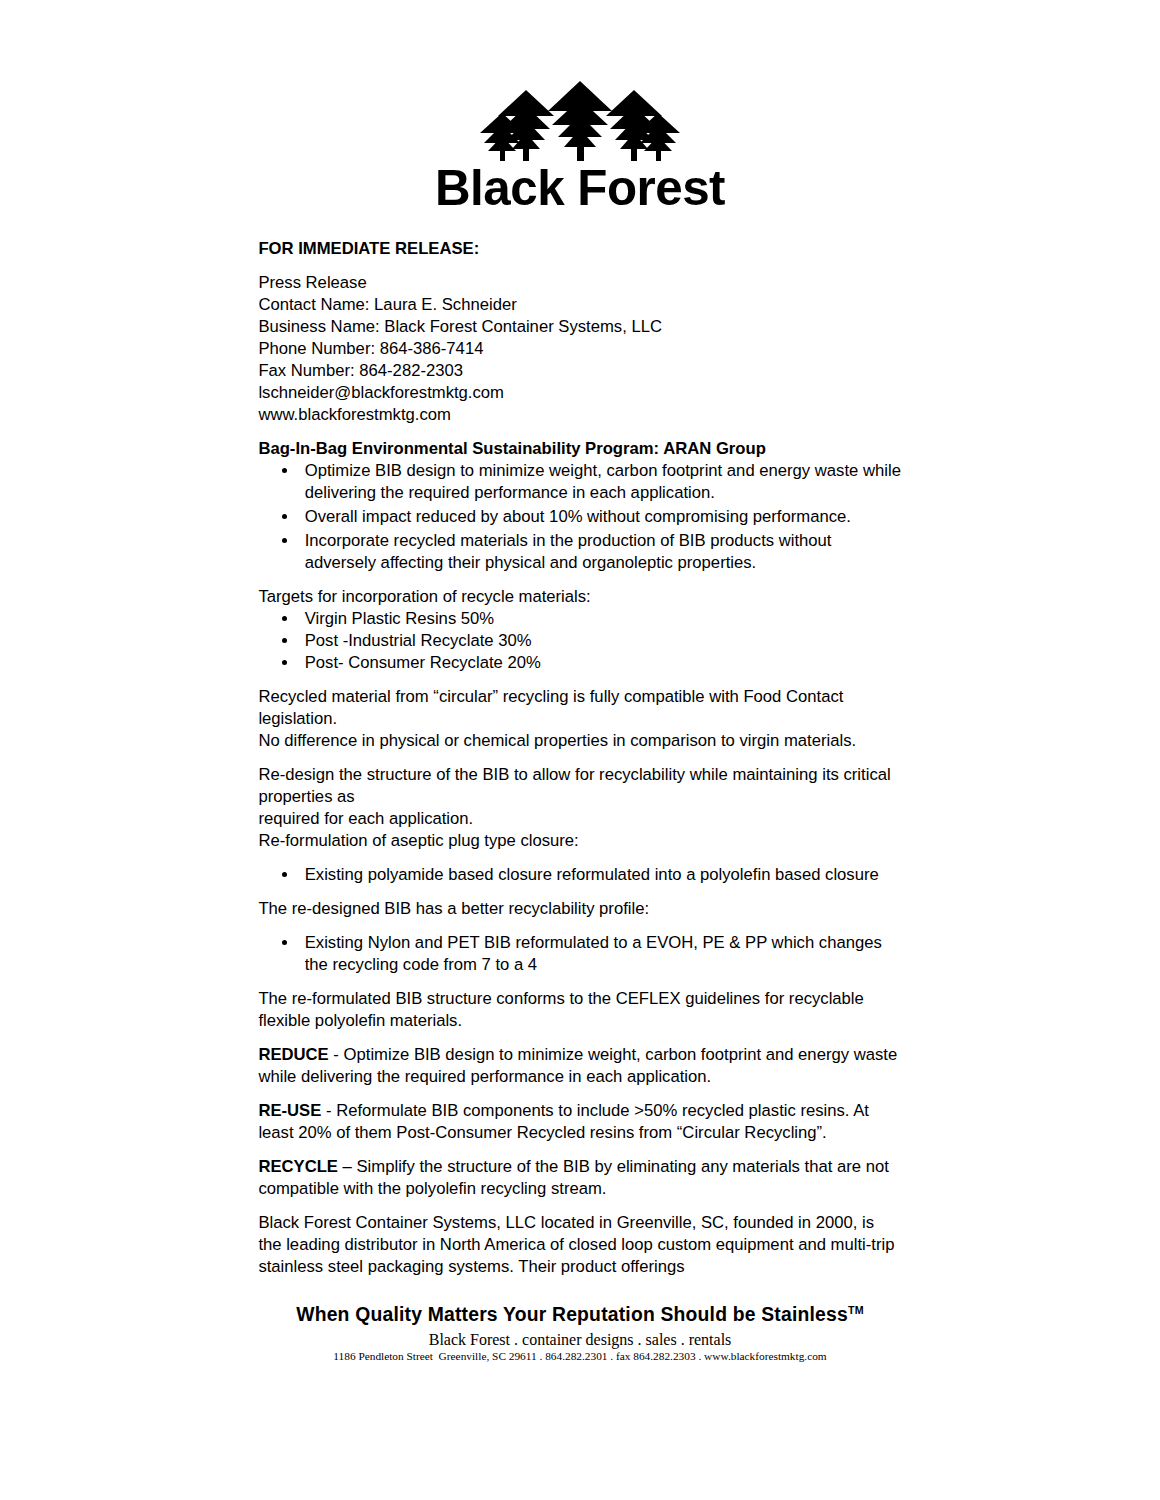Black Forest
FOR IMMEDIATE RELEASE:
Press Release
Contact Name: Laura E. Schneider
Business Name: Black Forest Container Systems, LLC
Phone Number: 864-386-7414
Fax Number: 864-282-2303
lschneider@blackforestmktg.com
www.blackforestmktg.com
Bag-In-Bag Environmental Sustainability Program: ARAN Group
Optimize BIB design to minimize weight, carbon footprint and energy waste while delivering the required performance in each application.
Overall impact reduced by about 10% without compromising performance.
Incorporate recycled materials in the production of BIB products without adversely affecting their physical and organoleptic properties.
Targets for incorporation of recycle materials:
Virgin Plastic Resins 50%
Post -Industrial Recyclate 30%
Post- Consumer Recyclate 20%
Recycled material from “circular” recycling is fully compatible with Food Contact legislation.
No difference in physical or chemical properties in comparison to virgin materials.
Re-design the structure of the BIB to allow for recyclability while maintaining its critical properties as
required for each application.
Re-formulation of aseptic plug type closure:
Existing polyamide based closure reformulated into a polyolefin based closure
The re-designed BIB has a better recyclability profile:
Existing Nylon and PET BIB reformulated to a EVOH, PE & PP which changes the recycling code from 7 to a 4
The re-formulated BIB structure conforms to the CEFLEX guidelines for recyclable flexible polyolefin materials.
REDUCE - Optimize BIB design to minimize weight, carbon footprint and energy waste while delivering the required performance in each application.
RE-USE - Reformulate BIB components to include >50% recycled plastic resins. At least 20% of them Post-Consumer Recycled resins from “Circular Recycling”.
RECYCLE – Simplify the structure of the BIB by eliminating any materials that are not compatible with the polyolefin recycling stream.
Black Forest Container Systems, LLC located in Greenville, SC, founded in 2000, is the leading distributor in North America of closed loop custom equipment and multi-trip stainless steel packaging systems. Their product offerings
When Quality Matters Your Reputation Should be StainlessTM
Black Forest . container designs . sales . rentals
1186 Pendleton Street Greenville, SC 29611 . 864.282.2301 . fax 864.282.2303 . www.blackforestmktg.com